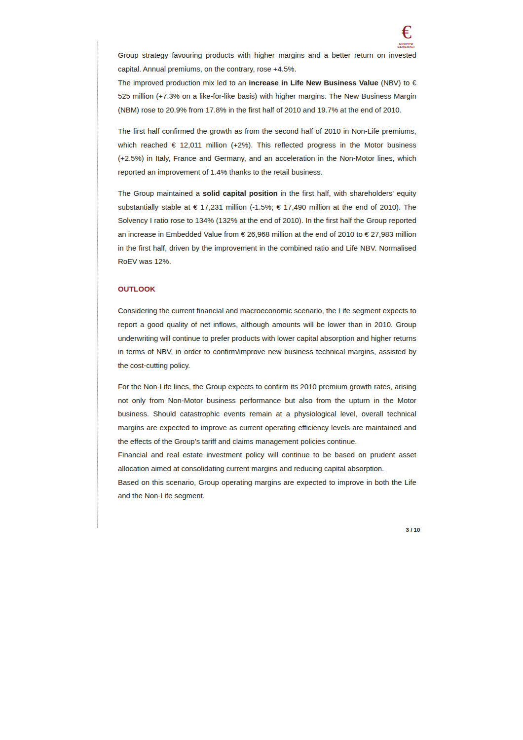€ GRUPPO
GENERALI
Group strategy favouring products with higher margins and a better return on invested capital. Annual premiums, on the contrary, rose +4.5%.
The improved production mix led to an increase in Life New Business Value (NBV) to € 525 million (+7.3% on a like-for-like basis) with higher margins. The New Business Margin (NBM) rose to 20.9% from 17.8% in the first half of 2010 and 19.7% at the end of 2010.
The first half confirmed the growth as from the second half of 2010 in Non-Life premiums, which reached € 12,011 million (+2%). This reflected progress in the Motor business (+2.5%) in Italy, France and Germany, and an acceleration in the Non-Motor lines, which reported an improvement of 1.4% thanks to the retail business.
The Group maintained a solid capital position in the first half, with shareholders' equity substantially stable at € 17,231 million (-1.5%; € 17,490 million at the end of 2010). The Solvency I ratio rose to 134% (132% at the end of 2010). In the first half the Group reported an increase in Embedded Value from € 26,968 million at the end of 2010 to € 27,983 million in the first half, driven by the improvement in the combined ratio and Life NBV. Normalised RoEV was 12%.
OUTLOOK
Considering the current financial and macroeconomic scenario, the Life segment expects to report a good quality of net inflows, although amounts will be lower than in 2010. Group underwriting will continue to prefer products with lower capital absorption and higher returns in terms of NBV, in order to confirm/improve new business technical margins, assisted by the cost-cutting policy.
For the Non-Life lines, the Group expects to confirm its 2010 premium growth rates, arising not only from Non-Motor business performance but also from the upturn in the Motor business. Should catastrophic events remain at a physiological level, overall technical margins are expected to improve as current operating efficiency levels are maintained and the effects of the Group’s tariff and claims management policies continue.
Financial and real estate investment policy will continue to be based on prudent asset allocation aimed at consolidating current margins and reducing capital absorption.
Based on this scenario, Group operating margins are expected to improve in both the Life and the Non-Life segment.
3 / 10